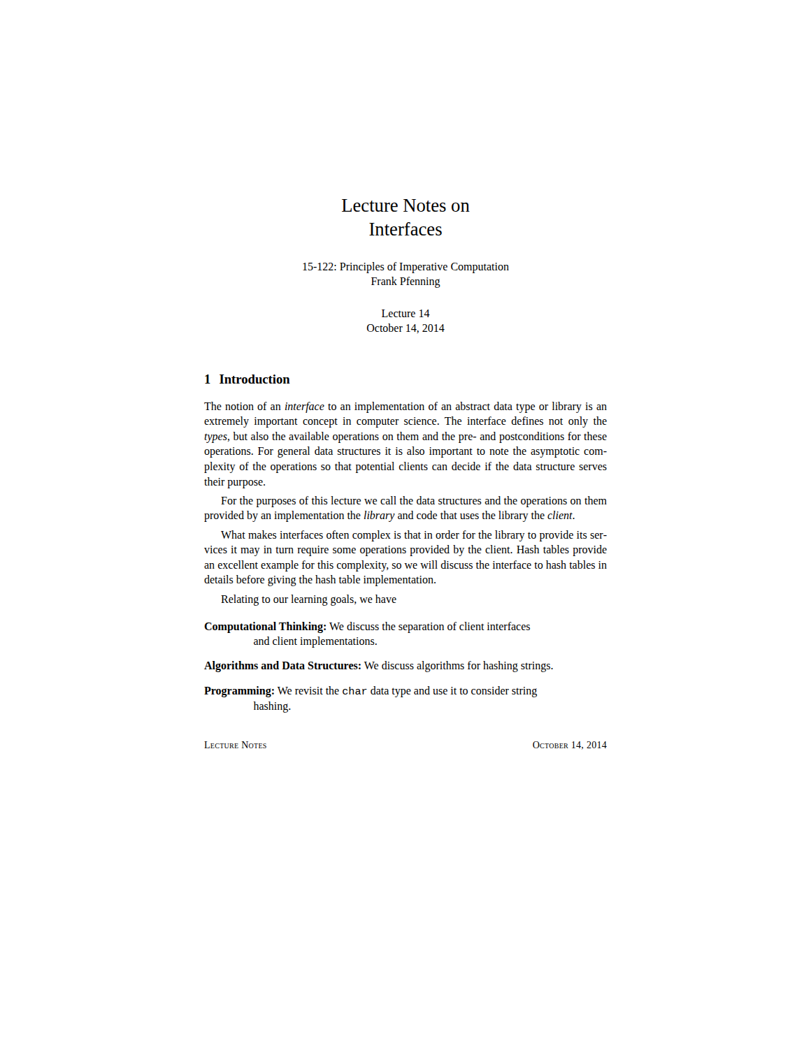Lecture Notes on
Interfaces
15-122: Principles of Imperative Computation
Frank Pfenning
Lecture 14
October 14, 2014
1 Introduction
The notion of an interface to an implementation of an abstract data type or library is an extremely important concept in computer science. The interface defines not only the types, but also the available operations on them and the pre- and postconditions for these operations. For general data structures it is also important to note the asymptotic complexity of the operations so that potential clients can decide if the data structure serves their purpose.
For the purposes of this lecture we call the data structures and the operations on them provided by an implementation the library and code that uses the library the client.
What makes interfaces often complex is that in order for the library to provide its services it may in turn require some operations provided by the client. Hash tables provide an excellent example for this complexity, so we will discuss the interface to hash tables in details before giving the hash table implementation.
Relating to our learning goals, we have
Computational Thinking: We discuss the separation of client interfaces and client implementations.
Algorithms and Data Structures: We discuss algorithms for hashing strings.
Programming: We revisit the char data type and use it to consider string hashing.
Lecture Notes October 14, 2014